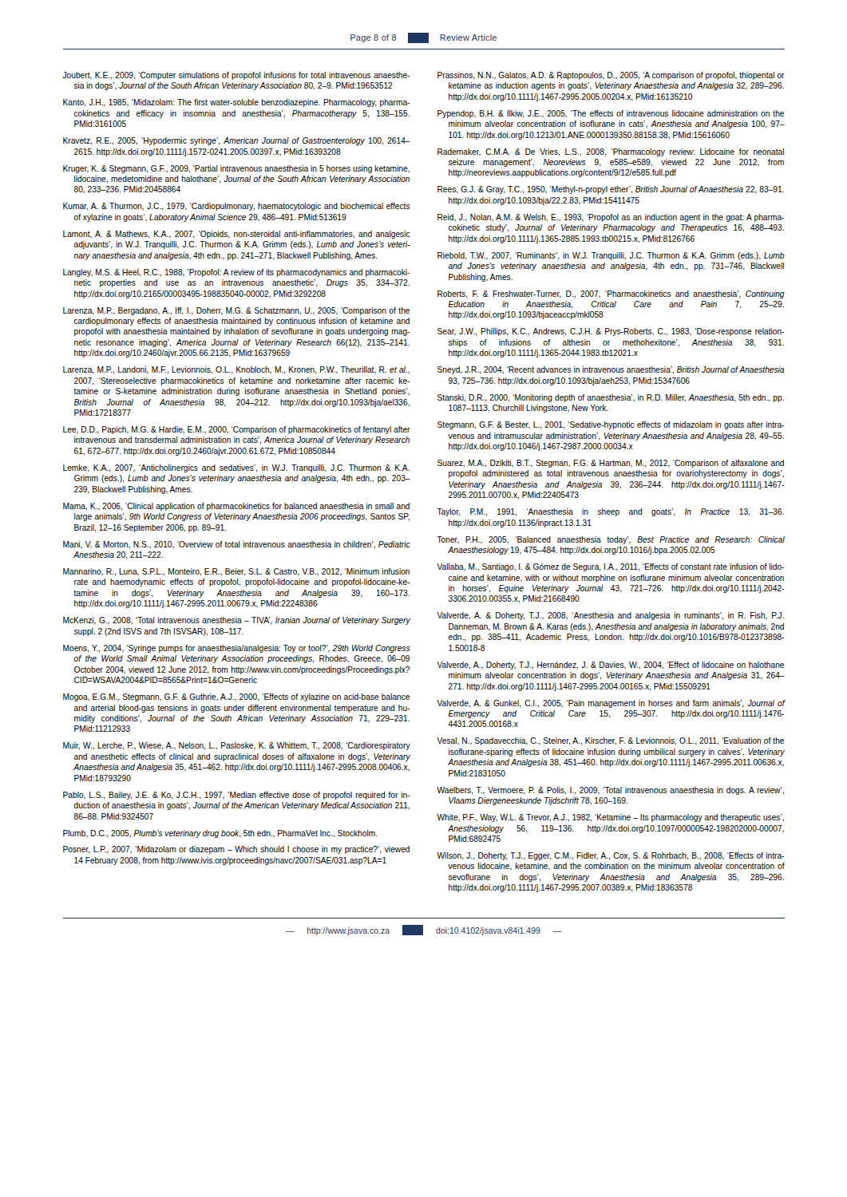Page 8 of 8 Review Article
Joubert, K.E., 2009, ‘Computer simulations of propofol infusions for total intravenous anaesthesia in dogs’, Journal of the South African Veterinary Association 80, 2–9. PMid:19653512
Kanto, J.H., 1985, ‘Midazolam: The first water-soluble benzodiazepine. Pharmacology, pharmacokinetics and efficacy in insomnia and anesthesia’, Pharmacotherapy 5, 138–155. PMid:3161005
Kravetz, R.E., 2005, ‘Hypodermic syringe’, American Journal of Gastroenterology 100, 2614–2615. http://dx.doi.org/10.1111/j.1572-0241.2005.00397.x, PMid:16393208
Kruger, K. & Stegmann, G.F., 2009, ‘Partial intravenous anaesthesia in 5 horses using ketamine, lidocaine, medetomidine and halothane’, Journal of the South African Veterinary Association 80, 233–236. PMid:20458864
Kumar, A. & Thurmon, J.C., 1979, ‘Cardiopulmonary, haematocytologic and biochemical effects of xylazine in goats’, Laboratory Animal Science 29, 486–491. PMid:513619
Lamont, A. & Mathews, K.A., 2007, ‘Opioids, non-steroidal anti-inflammatories, and analgesic adjuvants’, in W.J. Tranquilli, J.C. Thurmon & K.A. Grimm (eds.), Lumb and Jones’s veterinary anaesthesia and analgesia, 4th edn., pp. 241–271, Blackwell Publishing, Ames.
Langley, M.S. & Heel, R.C., 1988, ‘Propofol: A review of its pharmacodynamics and pharmacokinetic properties and use as an intravenous anaesthetic’, Drugs 35, 334–372. http://dx.doi.org/10.2165/00003495-198835040-00002, PMid:3292208
Larenza, M.P., Bergadano, A., Iff, I., Doherr, M.G. & Schatzmann, U., 2005, ‘Comparison of the cardiopulmonary effects of anaesthesia maintained by continuous infusion of ketamine and propofol with anaesthesia maintained by inhalation of sevoflurane in goats undergoing magnetic resonance imaging’, America Journal of Veterinary Research 66(12), 2135–2141. http://dx.doi.org/10.2460/ajvr.2005.66.2135, PMid:16379659
Larenza, M.P., Landoni, M.F., Levionnois, O.L., Knobloch, M., Kronen, P.W., Theurillat, R. et al., 2007, ‘Stereoselective pharmacokinetics of ketamine and norketamine after racemic ketamine or S-ketamine administration during isoflurane anaesthesia in Shetland ponies’, British Journal of Anaesthesia 98, 204–212. http://dx.doi.org/10.1093/bja/ael336, PMid:17218377
Lee, D.D., Papich, M.G. & Hardie, E.M., 2000, ‘Comparison of pharmacokinetics of fentanyl after intravenous and transdermal administration in cats’, America Journal of Veterinary Research 61, 672–677. http://dx.doi.org/10.2460/ajvr.2000.61.672, PMid:10850844
Lemke, K.A., 2007, ‘Anticholinergics and sedatives’, in W.J. Tranquilli, J.C. Thurmon & K.A. Grimm (eds.), Lumb and Jones’s veterinary anaesthesia and analgesia, 4th edn., pp. 203–239, Blackwell Publishing, Ames.
Mama, K., 2006, ‘Clinical application of pharmacokinetics for balanced anaesthesia in small and large animals’, 9th World Congress of Veterinary Anaesthesia 2006 proceedings, Santos SP, Brazil, 12–16 September 2006, pp. 89–91.
Mani, V. & Morton, N.S., 2010, ‘Overview of total intravenous anaesthesia in children’, Pediatric Anesthesia 20, 211–222.
Mannarino, R., Luna, S.P.L., Monteiro, E.R., Beier, S.L. & Castro, V.B., 2012, ‘Minimum infusion rate and haemodynamic effects of propofol, propofol-lidocaine and propofol-lidocaine-ketamine in dogs’, Veterinary Anaesthesia and Analgesia 39, 160–173. http://dx.doi.org/10.1111/j.1467-2995.2011.00679.x, PMid:22248386
McKenzi, G., 2008, ‘Total intravenous anesthesia – TIVA’, Iranian Journal of Veterinary Surgery suppl. 2 (2nd ISVS and 7th ISVSAR), 108–117.
Moens, Y., 2004, ‘Syringe pumps for anaesthesia/analgesia: Toy or tool?’, 29th World Congress of the World Small Animal Veterinary Association proceedings, Rhodes, Greece, 06–09 October 2004, viewed 12 June 2012, from http://www.vin.com/proceedings/Proceedings.plx?CID=WSAVA2004&PID=8565&Print=1&O=Generic
Mogoa, E.G.M., Stegmann, G.F. & Guthrie, A.J., 2000, ‘Effects of xylazine on acid-base balance and arterial blood-gas tensions in goats under different environmental temperature and humidity conditions’, Journal of the South African Veterinary Association 71, 229–231. PMid:11212933
Muir, W., Lerche, P., Wiese, A., Nelson, L., Pasloske, K. & Whittem, T., 2008, ‘Cardiorespiratory and anesthetic effects of clinical and supraclinical doses of alfaxalone in dogs’, Veterinary Anaesthesia and Analgesia 35, 451–462. http://dx.doi.org/10.1111/j.1467-2995.2008.00406.x, PMid:18793290
Pablo, L.S., Bailey, J.E. & Ko, J.C.H., 1997, ‘Median effective dose of propofol required for induction of anaesthesia in goats’, Journal of the American Veterinary Medical Association 211, 86–88. PMid:9324507
Plumb, D.C., 2005, Plumb’s veterinary drug book, 5th edn., PharmaVet Inc., Stockholm.
Posner, L.P., 2007, ‘Midazolam or diazepam – Which should I choose in my practice?’, viewed 14 February 2008, from http://www.ivis.org/proceedings/navc/2007/SAE/031.asp?LA=1
Prassinos, N.N., Galatos, A.D. & Raptopoulos, D., 2005, ‘A comparison of propofol, thiopental or ketamine as induction agents in goats’, Veterinary Anaesthesia and Analgesia 32, 289–296. http://dx.doi.org/10.1111/j.1467-2995.2005.00204.x, PMid:16135210
Pypendop, B.H. & Ilkiw, J.E., 2005, ‘The effects of intravenous lidocaine administration on the minimum alveolar concentration of isoflurane in cats’, Anesthesia and Analgesia 100, 97–101. http://dx.doi.org/10.1213/01.ANE.0000139350.88158.38, PMid:15616060
Rademaker, C.M.A. & De Vries, L.S., 2008, ‘Pharmacology review: Lidocaine for neonatal seizure management’, Neoreviews 9, e585–e589, viewed 22 June 2012, from http://neoreviews.aappublications.org/content/9/12/e585.full.pdf
Rees, G.J. & Gray, T.C., 1950, ‘Methyl-n-propyl ether’, British Journal of Anaesthesia 22, 83–91. http://dx.doi.org/10.1093/bja/22.2.83, PMid:15411475
Reid, J., Nolan, A.M. & Welsh, E., 1993, ‘Propofol as an induction agent in the goat: A pharmacokinetic study’, Journal of Veterinary Pharmacology and Therapeutics 16, 488–493. http://dx.doi.org/10.1111/j.1365-2885.1993.tb00215.x, PMid:8126766
Riebold, T.W., 2007, ‘Ruminants’, in W.J. Tranquilli, J.C. Thurmon & K.A. Grimm (eds.), Lumb and Jones’s veterinary anaesthesia and analgesia, 4th edn., pp. 731–746, Blackwell Publishing, Ames.
Roberts, F. & Freshwater-Turner, D., 2007, ‘Pharmacokinetics and anaesthesia’, Continuing Education in Anaesthesia, Critical Care and Pain 7, 25–29. http://dx.doi.org/10.1093/bjaceaccp/mkl058
Sear, J.W., Phillips, K.C., Andrews, C.J.H. & Prys-Roberts, C., 1983, ‘Dose-response relationships of infusions of althesin or methohexitone’, Anesthesia 38, 931. http://dx.doi.org/10.1111/j.1365-2044.1983.tb12021.x
Sneyd, J.R., 2004, ‘Recent advances in intravenous anaesthesia’, British Journal of Anaesthesia 93, 725–736. http://dx.doi.org/10.1093/bja/aeh253, PMid:15347606
Stanski, D.R., 2000, ‘Monitoring depth of anaesthesia’, in R.D. Miller, Anaesthesia, 5th edn., pp. 1087–1113, Churchill Livingstone, New York.
Stegmann, G.F. & Bester, L., 2001, ‘Sedative-hypnotic effects of midazolam in goats after intravenous and intramuscular administration’, Veterinary Anaesthesia and Analgesia 28, 49–55. http://dx.doi.org/10.1046/j.1467-2987.2000.00034.x
Suarez, M.A., Dzikiti, B.T., Stegman, F.G. & Hartman, M., 2012, ‘Comparison of alfaxalone and propofol administered as total intravenous anaesthesia for ovariohysterectomy in dogs’, Veterinary Anaesthesia and Analgesia 39, 236–244. http://dx.doi.org/10.1111/j.1467-2995.2011.00700.x, PMid:22405473
Taylor, P.M., 1991, ‘Anaesthesia in sheep and goats’, In Practice 13, 31–36. http://dx.doi.org/10.1136/inpract.13.1.31
Toner, P.H., 2005, ‘Balanced anaesthesia today’, Best Practice and Research: Clinical Anaesthesiology 19, 475–484. http://dx.doi.org/10.1016/j.bpa.2005.02.005
Vallaba, M., Santiago, I. & Gómez de Segura, I.A., 2011, ‘Effects of constant rate infusion of lidocaine and ketamine, with or without morphine on isoflurane minimum alveolar concentration in horses’, Equine Veterinary Journal 43, 721–726. http://dx.doi.org/10.1111/j.2042-3306.2010.00355.x, PMid:21668490
Valverde, A. & Doherty, T.J., 2008, ‘Anesthesia and analgesia in ruminants’, in R. Fish, P.J. Danneman, M. Brown & A. Karas (eds.), Anesthesia and analgesia in laboratory animals, 2nd edn., pp. 385–411, Academic Press, London. http://dx.doi.org/10.1016/B978-012373898-1.50018-8
Valverde, A., Doherty, T.J., Hernández, J. & Davies, W., 2004, ‘Effect of lidocaine on halothane minimum alveolar concentration in dogs’, Veterinary Anaesthesia and Analgesia 31, 264–271. http://dx.doi.org/10.1111/j.1467-2995.2004.00165.x, PMid:15509291
Valverde, A. & Gunkel, C.I., 2005, ‘Pain management in horses and farm animals’, Journal of Emergency and Critical Care 15, 295–307. http://dx.doi.org/10.1111/j.1476-4431.2005.00168.x
Vesal, N., Spadavecchia, C., Steiner, A., Kirscher, F. & Levionnois, O.L., 2011, ‘Evaluation of the isoflurane-sparing effects of lidocaine infusion during umbilical surgery in calves’, Veterinary Anaesthesia and Analgesia 38, 451–460. http://dx.doi.org/10.1111/j.1467-2995.2011.00636.x, PMid:21831050
Waelbers, T., Vermoere, P. & Polis, I., 2009, ‘Total intravenous anaesthesia in dogs. A review’, Vlaams Diergeneeskunde Tijdschrift 78, 160–169.
White, P.F., Way, W.L. & Trevor, A.J., 1982, ‘Ketamine – Its pharmacology and therapeutic uses’, Anesthesiology 56, 119–136. http://dx.doi.org/10.1097/00000542-198202000-00007, PMid:6892475
Wilson, J., Doherty, T.J., Egger, C.M., Fidler, A., Cox, S. & Rohrbach, B., 2008, ‘Effects of intravenous lidocaine, ketamine, and the combination on the minimum alveolar concentration of sevoflurane in dogs’, Veterinary Anaesthesia and Analgesia 35, 289–296. http://dx.doi.org/10.1111/j.1467-2995.2007.00389.x, PMid:18363578
— http://www.jsava.co.za doi:10.4102/jsava.v84i1.499 —